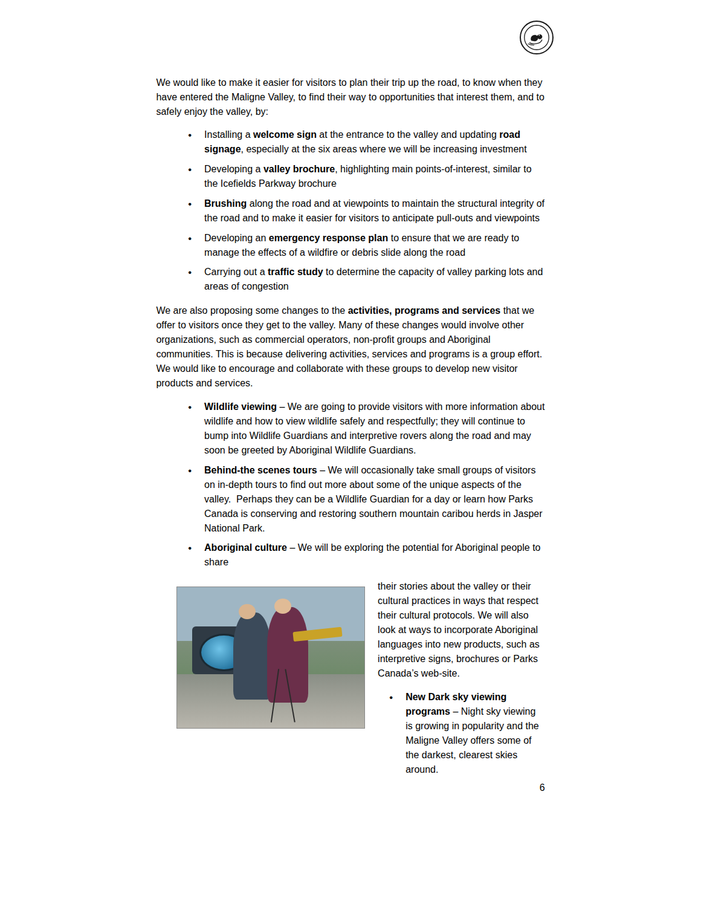We would like to make it easier for visitors to plan their trip up the road, to know when they have entered the Maligne Valley, to find their way to opportunities that interest them, and to safely enjoy the valley, by:
Installing a welcome sign at the entrance to the valley and updating road signage, especially at the six areas where we will be increasing investment
Developing a valley brochure, highlighting main points-of-interest, similar to the Icefields Parkway brochure
Brushing along the road and at viewpoints to maintain the structural integrity of the road and to make it easier for visitors to anticipate pull-outs and viewpoints
Developing an emergency response plan to ensure that we are ready to manage the effects of a wildfire or debris slide along the road
Carrying out a traffic study to determine the capacity of valley parking lots and areas of congestion
We are also proposing some changes to the activities, programs and services that we offer to visitors once they get to the valley. Many of these changes would involve other organizations, such as commercial operators, non-profit groups and Aboriginal communities. This is because delivering activities, services and programs is a group effort. We would like to encourage and collaborate with these groups to develop new visitor products and services.
Wildlife viewing – We are going to provide visitors with more information about wildlife and how to view wildlife safely and respectfully; they will continue to bump into Wildlife Guardians and interpretive rovers along the road and may soon be greeted by Aboriginal Wildlife Guardians.
Behind-the scenes tours – We will occasionally take small groups of visitors on in-depth tours to find out more about some of the unique aspects of the valley. Perhaps they can be a Wildlife Guardian for a day or learn how Parks Canada is conserving and restoring southern mountain caribou herds in Jasper National Park.
Aboriginal culture – We will be exploring the potential for Aboriginal people to share
their stories about the valley or their cultural practices in ways that respect their cultural protocols. We will also look at ways to incorporate Aboriginal languages into new products, such as interpretive signs, brochures or Parks Canada’s web-site.
New Dark sky viewing programs – Night sky viewing is growing in popularity and the Maligne Valley offers some of the darkest, clearest skies around.
6